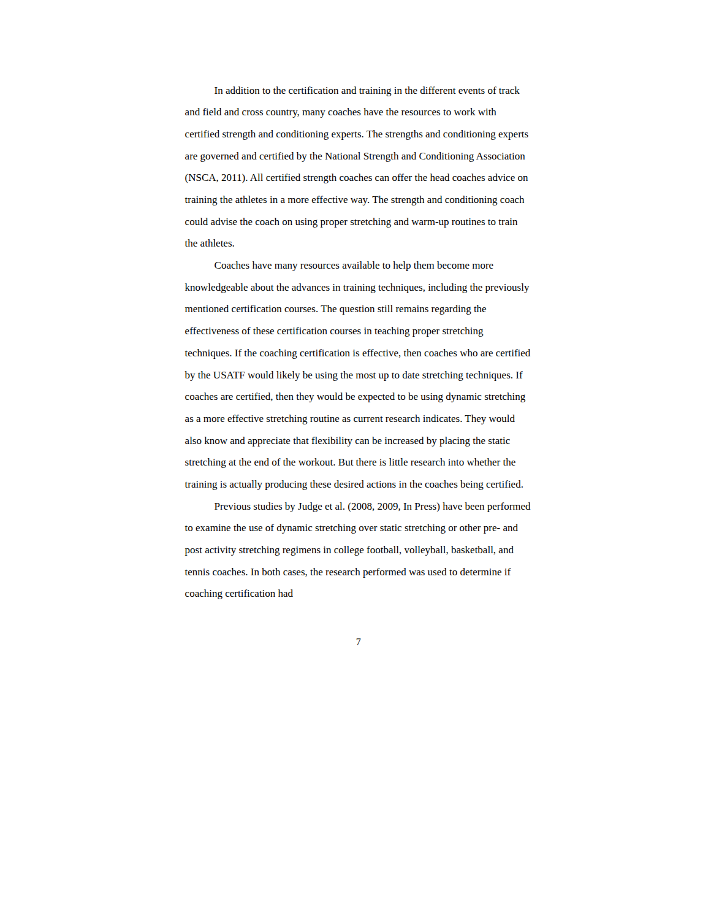In addition to the certification and training in the different events of track and field and cross country, many coaches have the resources to work with certified strength and conditioning experts. The strengths and conditioning experts are governed and certified by the National Strength and Conditioning Association (NSCA, 2011). All certified strength coaches can offer the head coaches advice on training the athletes in a more effective way. The strength and conditioning coach could advise the coach on using proper stretching and warm-up routines to train the athletes.
Coaches have many resources available to help them become more knowledgeable about the advances in training techniques, including the previously mentioned certification courses. The question still remains regarding the effectiveness of these certification courses in teaching proper stretching techniques. If the coaching certification is effective, then coaches who are certified by the USATF would likely be using the most up to date stretching techniques. If coaches are certified, then they would be expected to be using dynamic stretching as a more effective stretching routine as current research indicates. They would also know and appreciate that flexibility can be increased by placing the static stretching at the end of the workout. But there is little research into whether the training is actually producing these desired actions in the coaches being certified.
Previous studies by Judge et al. (2008, 2009, In Press) have been performed to examine the use of dynamic stretching over static stretching or other pre- and post activity stretching regimens in college football, volleyball, basketball, and tennis coaches. In both cases, the research performed was used to determine if coaching certification had
7